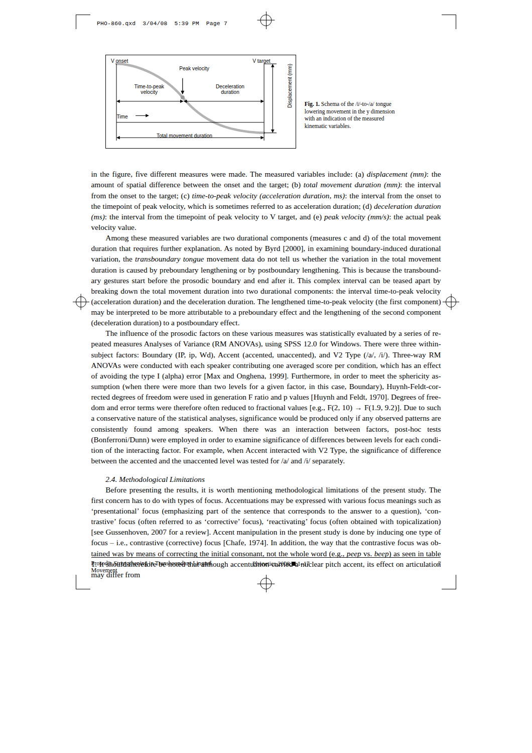PHO-860.qxd 3/04/08 5:39 PM Page 7
V onset
V target
Peak velocity
Time-to-peak
velocity
Deceleration
duration
Time
Total movement duration
Displacement (mm)
Fig. 1. Schema of the /i/-to-/a/ tongue lowering movement in the y dimension with an indication of the measured kinematic variables.
in the figure, five different measures were made. The measured variables include: (a) displacement (mm): the amount of spatial difference between the onset and the target; (b) total movement duration (mm): the interval from the onset to the target; (c) time-to-peak velocity (acceleration duration, ms): the interval from the onset to the timepoint of peak velocity, which is sometimes referred to as acceleration duration; (d) deceleration duration (ms): the interval from the timepoint of peak velocity to V target, and (e) peak velocity (mm/s): the actual peak velocity value.
Among these measured variables are two durational components (measures c and d) of the total movement duration that requires further explanation. As noted by Byrd [2000], in examining boundary-induced durational variation, the transboundary tongue movement data do not tell us whether the variation in the total movement duration is caused by preboundary lengthening or by postboundary lengthening. This is because the transboundary gestures start before the prosodic boundary and end after it. This complex interval can be teased apart by breaking down the total movement duration into two durational components: the interval time-to-peak velocity (acceleration duration) and the deceleration duration. The lengthened time-to-peak velocity (the first component) may be interpreted to be more attributable to a preboundary effect and the lengthening of the second component (deceleration duration) to a postboundary effect.
The influence of the prosodic factors on these various measures was statistically evaluated by a series of repeated measures Analyses of Variance (RM ANOVAs), using SPSS 12.0 for Windows. There were three within-subject factors: Boundary (IP, ip, Wd), Accent (accented, unaccented), and V2 Type (/a/, /i/). Three-way RM ANOVAs were conducted with each speaker contributing one averaged score per condition, which has an effect of avoiding the type I (alpha) error [Max and Onghena, 1999]. Furthermore, in order to meet the sphericity assumption (when there were more than two levels for a given factor, in this case, Boundary), Huynh-Feldt-corrected degrees of freedom were used in generation F ratio and p values [Huynh and Feldt, 1970]. Degrees of freedom and error terms were therefore often reduced to fractional values [e.g., F(2, 10) → F(1.9, 9.2)]. Due to such a conservative nature of the statistical analyses, significance would be produced only if any observed patterns are consistently found among speakers. When there was an interaction between factors, post-hoc tests (Bonferroni/Dunn) were employed in order to examine significance of differences between levels for each condition of the interacting factor. For example, when Accent interacted with V2 Type, the significance of difference between the accented and the unaccented level was tested for /a/ and /i/ separately.
2.4. Methodological Limitations
Before presenting the results, it is worth mentioning methodological limitations of the present study. The first concern has to do with types of focus. Accentuations may be expressed with various focus meanings such as ‘presentational’ focus (emphasizing part of the sentence that corresponds to the answer to a question), ‘contrastive’ focus (often referred to as ‘corrective’ focus), ‘reactivating’ focus (often obtained with topicalization) [see Gussenhoven, 2007 for a review]. Accent manipulation in the present study is done by inducing one type of focus – i.e., contrastive (corrective) focus [Chafe, 1974]. In addition, the way that the contrastive focus was obtained was by means of correcting the initial consonant, not the whole word (e.g., peep vs. beep) as seen in table 1. It should therefore be noted that although accentuation carried a nuclear pitch accent, its effect on articulation may differ from
Prosodic Strengthening in Transboundary Lingual
Movement
Phonetica 2008; :1–17
7